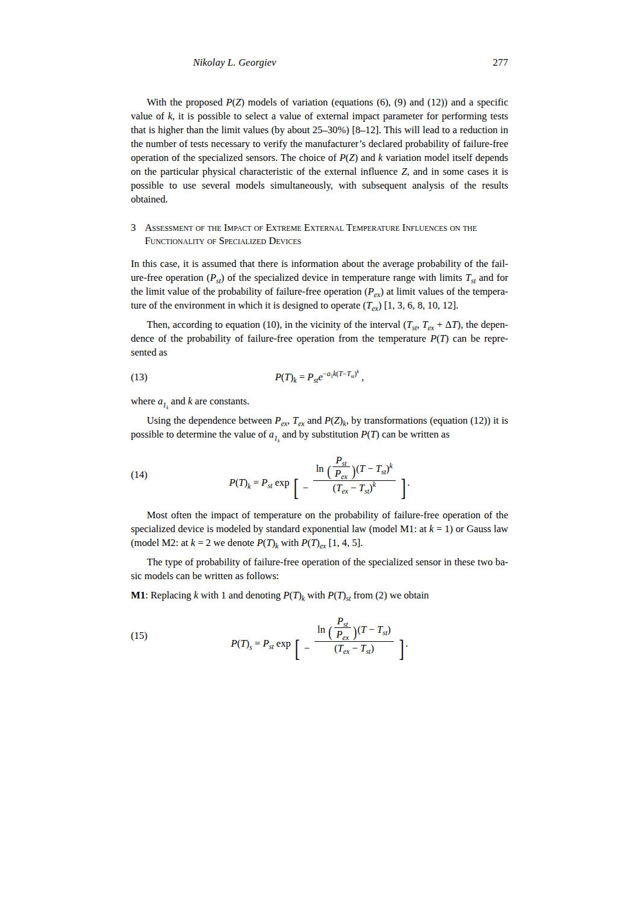Nikolay L. Georgiev 277
With the proposed P(Z) models of variation (equations (6), (9) and (12)) and a specific value of k, it is possible to select a value of external impact parameter for performing tests that is higher than the limit values (by about 25–30%) [8–12]. This will lead to a reduction in the number of tests necessary to verify the manufacturer’s declared probability of failure-free operation of the specialized sensors. The choice of P(Z) and k variation model itself depends on the particular physical characteristic of the external influence Z, and in some cases it is possible to use several models simultaneously, with subsequent analysis of the results obtained.
3 Assessment of the Impact of Extreme External Temperature Influences on the Functionality of Specialized Devices
In this case, it is assumed that there is information about the average probability of the failure-free operation (Pst) of the specialized device in temperature range with limits Tst and for the limit value of the probability of failure-free operation (Pex) at limit values of the temperature of the environment in which it is designed to operate (Tex) [1, 3, 6, 8, 10, 12].
Then, according to equation (10), in the vicinity of the interval (Tst, Tex + ΔT), the dependence of the probability of failure-free operation from the temperature P(T) can be represented as
(13)
P(T)k = Pst e−a1k(T−Tst)k ,
where a1k and k are constants.
Using the dependence between Pex, Tex and P(Z)k, by transformations (equation (12)) it is possible to determine the value of a1k and by substitution P(T) can be written as
(14)
P(T)k = Pst exp [ − ln (Pst Pex)(T − Tst)k (Tex − Tst)k ].
Most often the impact of temperature on the probability of failure-free operation of the specialized device is modeled by standard exponential law (model M1: at k = 1) or Gauss law (model M2: at k = 2 we denote P(T)k with P(T)ex [1, 4, 5].
The type of probability of failure-free operation of the specialized sensor in these two basic models can be written as follows:
M1: Replacing k with 1 and denoting P(T)k with P(T)st from (2) we obtain
(15)
P(T)s = Pst exp [ − ln (Pst Pex)(T − Tst) (Tex − Tst) ].